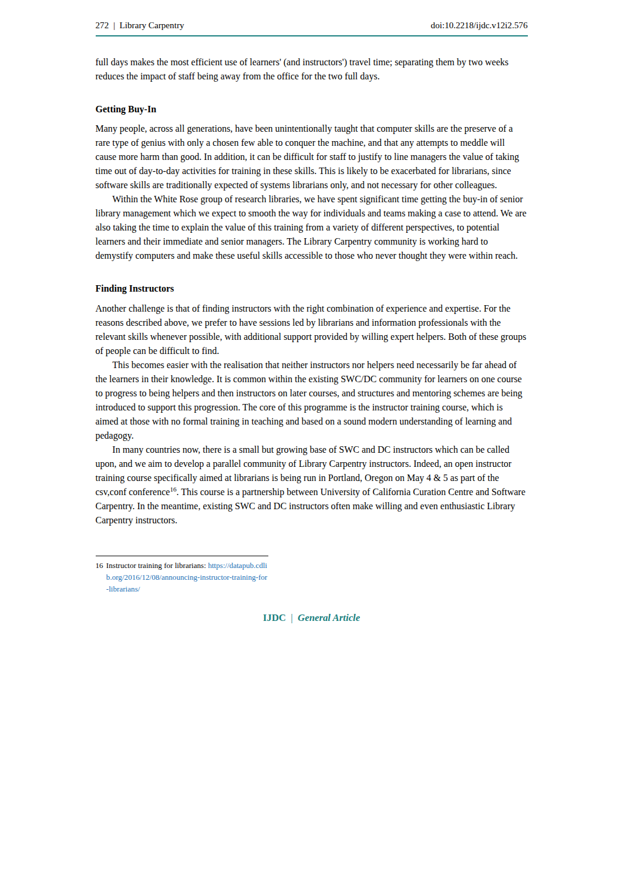272 | Library Carpentry
doi:10.2218/ijdc.v12i2.576
full days makes the most efficient use of learners' (and instructors') travel time; separating them by two weeks reduces the impact of staff being away from the office for the two full days.
Getting Buy-In
Many people, across all generations, have been unintentionally taught that computer skills are the preserve of a rare type of genius with only a chosen few able to conquer the machine, and that any attempts to meddle will cause more harm than good. In addition, it can be difficult for staff to justify to line managers the value of taking time out of day-to-day activities for training in these skills. This is likely to be exacerbated for librarians, since software skills are traditionally expected of systems librarians only, and not necessary for other colleagues.
Within the White Rose group of research libraries, we have spent significant time getting the buy-in of senior library management which we expect to smooth the way for individuals and teams making a case to attend. We are also taking the time to explain the value of this training from a variety of different perspectives, to potential learners and their immediate and senior managers. The Library Carpentry community is working hard to demystify computers and make these useful skills accessible to those who never thought they were within reach.
Finding Instructors
Another challenge is that of finding instructors with the right combination of experience and expertise. For the reasons described above, we prefer to have sessions led by librarians and information professionals with the relevant skills whenever possible, with additional support provided by willing expert helpers. Both of these groups of people can be difficult to find.
This becomes easier with the realisation that neither instructors nor helpers need necessarily be far ahead of the learners in their knowledge. It is common within the existing SWC/DC community for learners on one course to progress to being helpers and then instructors on later courses, and structures and mentoring schemes are being introduced to support this progression. The core of this programme is the instructor training course, which is aimed at those with no formal training in teaching and based on a sound modern understanding of learning and pedagogy.
In many countries now, there is a small but growing base of SWC and DC instructors which can be called upon, and we aim to develop a parallel community of Library Carpentry instructors. Indeed, an open instructor training course specifically aimed at librarians is being run in Portland, Oregon on May 4 & 5 as part of the csv,conf conference16. This course is a partnership between University of California Curation Centre and Software Carpentry. In the meantime, existing SWC and DC instructors often make willing and even enthusiastic Library Carpentry instructors.
16 Instructor training for librarians: https://datapub.cdlib.org/2016/12/08/announcing-instructor-training-for-librarians/
IJDC | General Article